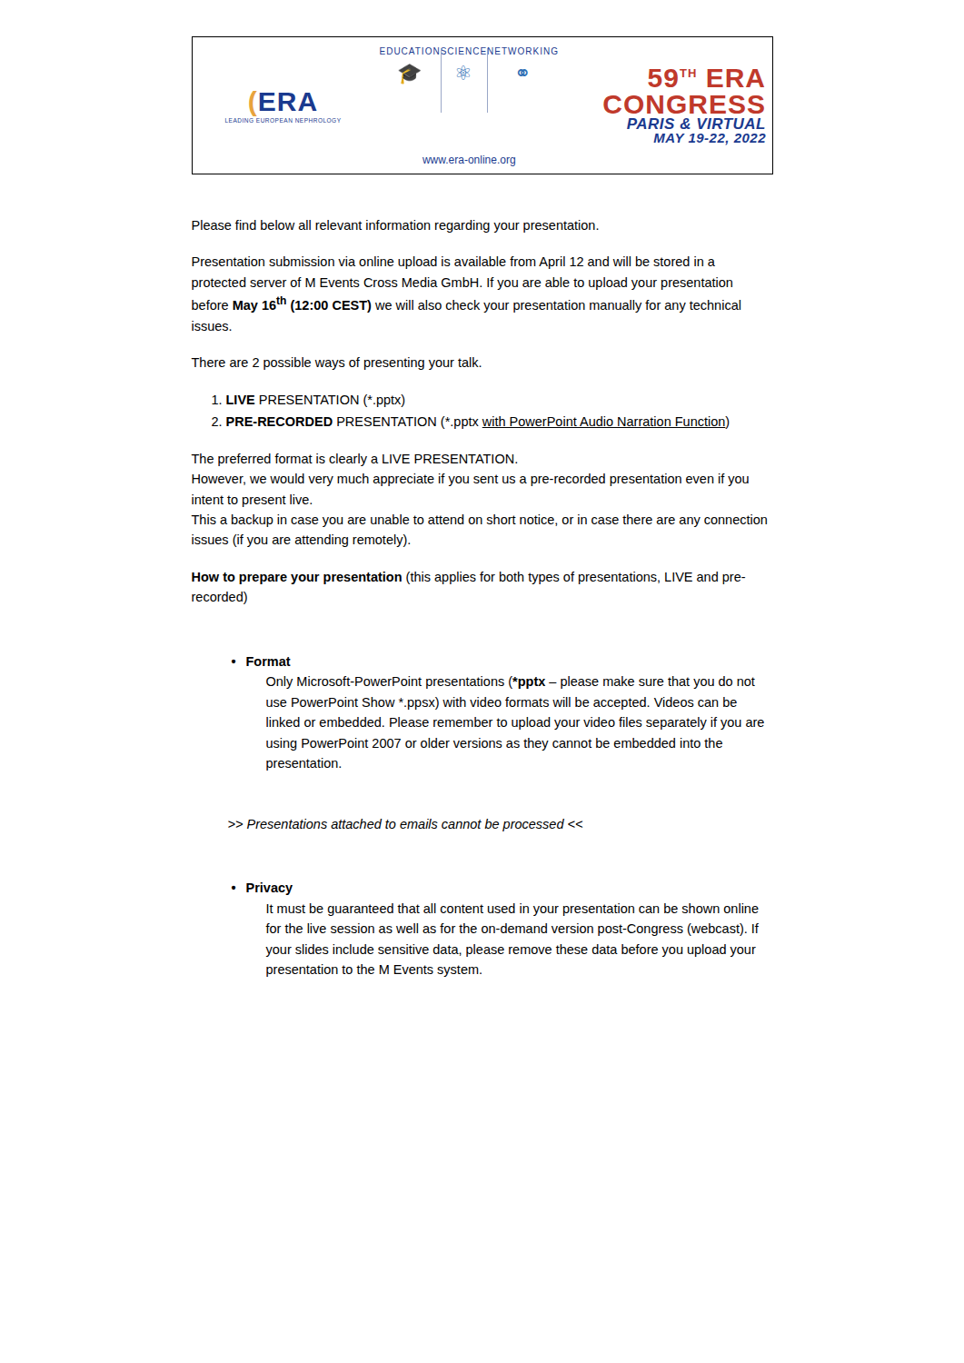(ERA
Leading European Nephrology
EDUCATION 🎓
SCIENCE ⚛
NETWORKING ⚭
www.era-online.org
59TH ERA
CONGRESS
PARIS & VIRTUAL
MAY 19-22, 2022
Please find below all relevant information regarding your presentation.
Presentation submission via online upload is available from April 12 and will be stored in a protected server of M Events Cross Media GmbH. If you are able to upload your presentation before May 16th (12:00 CEST) we will also check your presentation manually for any technical issues.
There are 2 possible ways of presenting your talk.
LIVE PRESENTATION (*.pptx)
PRE-RECORDED PRESENTATION (*.pptx with PowerPoint Audio Narration Function)
The preferred format is clearly a LIVE PRESENTATION.
However, we would very much appreciate if you sent us a pre-recorded presentation even if you intent to present live.
This a backup in case you are unable to attend on short notice, or in case there are any connection issues (if you are attending remotely).
How to prepare your presentation (this applies for both types of presentations, LIVE and pre-recorded)
Format
Only Microsoft-PowerPoint presentations (*pptx – please make sure that you do not use PowerPoint Show *.ppsx) with video formats will be accepted. Videos can be linked or embedded. Please remember to upload your video files separately if you are using PowerPoint 2007 or older versions as they cannot be embedded into the presentation.
>> Presentations attached to emails cannot be processed <<
Privacy
It must be guaranteed that all content used in your presentation can be shown online for the live session as well as for the on-demand version post-Congress (webcast). If your slides include sensitive data, please remove these data before you upload your presentation to the M Events system.